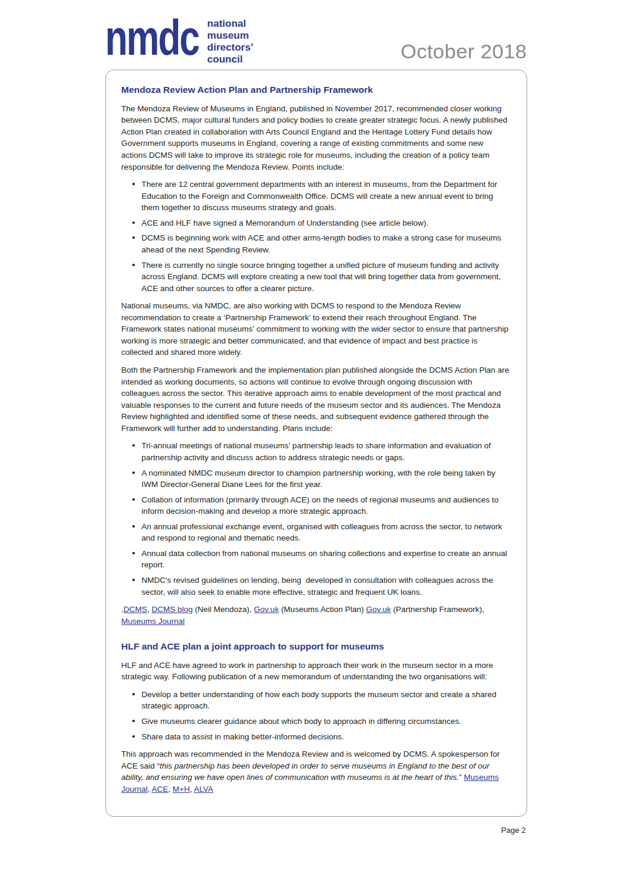nmdc
national
museum
directors’
council
October 2018
Mendoza Review Action Plan and Partnership Framework
The Mendoza Review of Museums in England, published in November 2017, recommended closer working between DCMS, major cultural funders and policy bodies to create greater strategic focus. A newly published Action Plan created in collaboration with Arts Council England and the Heritage Lottery Fund details how Government supports museums in England, covering a range of existing commitments and some new actions DCMS will take to improve its strategic role for museums, including the creation of a policy team responsible for delivering the Mendoza Review. Points include:
There are 12 central government departments with an interest in museums, from the Department for Education to the Foreign and Commonwealth Office. DCMS will create a new annual event to bring them together to discuss museums strategy and goals.
ACE and HLF have signed a Memorandum of Understanding (see article below).
DCMS is beginning work with ACE and other arms-length bodies to make a strong case for museums ahead of the next Spending Review.
There is currently no single source bringing together a unified picture of museum funding and activity across England. DCMS will explore creating a new tool that will bring together data from government, ACE and other sources to offer a clearer picture.
National museums, via NMDC, are also working with DCMS to respond to the Mendoza Review recommendation to create a ‘Partnership Framework’ to extend their reach throughout England. The Framework states national museums' commitment to working with the wider sector to ensure that partnership working is more strategic and better communicated, and that evidence of impact and best practice is collected and shared more widely.
Both the Partnership Framework and the implementation plan published alongside the DCMS Action Plan are intended as working documents, so actions will continue to evolve through ongoing discussion with colleagues across the sector. This iterative approach aims to enable development of the most practical and valuable responses to the current and future needs of the museum sector and its audiences. The Mendoza Review highlighted and identified some of these needs, and subsequent evidence gathered through the Framework will further add to understanding. Plans include:
Tri-annual meetings of national museums’ partnership leads to share information and evaluation of partnership activity and discuss action to address strategic needs or gaps.
A nominated NMDC museum director to champion partnership working, with the role being taken by IWM Director-General Diane Lees for the first year.
Collation of information (primarily through ACE) on the needs of regional museums and audiences to inform decision-making and develop a more strategic approach.
An annual professional exchange event, organised with colleagues from across the sector, to network and respond to regional and thematic needs.
Annual data collection from national museums on sharing collections and expertise to create an annual report.
NMDC's revised guidelines on lending, being developed in consultation with colleagues across the sector, will also seek to enable more effective, strategic and frequent UK loans.
.DCMS, DCMS blog (Neil Mendoza), Gov.uk (Museums Action Plan) Gov.uk (Partnership Framework), Museums Journal
HLF and ACE plan a joint approach to support for museums
HLF and ACE have agreed to work in partnership to approach their work in the museum sector in a more strategic way. Following publication of a new memorandum of understanding the two organisations will:
Develop a better understanding of how each body supports the museum sector and create a shared strategic approach.
Give museums clearer guidance about which body to approach in differing circumstances.
Share data to assist in making better-informed decisions.
This approach was recommended in the Mendoza Review and is welcomed by DCMS. A spokesperson for ACE said “this partnership has been developed in order to serve museums in England to the best of our ability, and ensuring we have open lines of communication with museums is at the heart of this.” Museums Journal, ACE, M+H, ALVA
Page 2